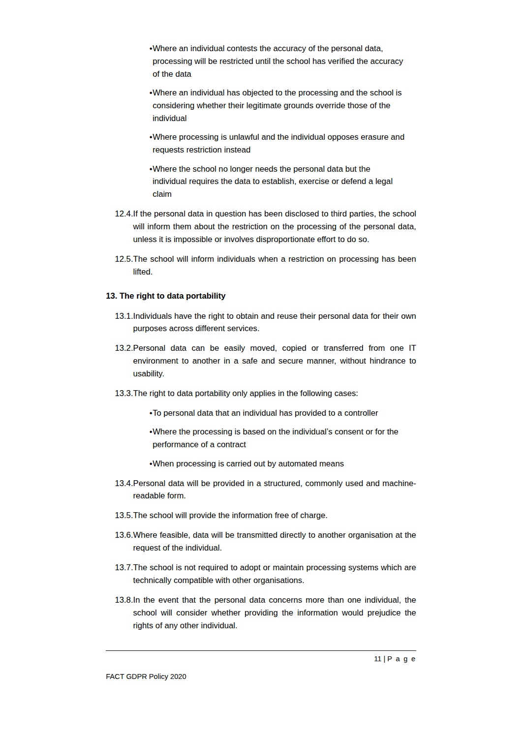• Where an individual contests the accuracy of the personal data, processing will be restricted until the school has verified the accuracy of the data
• Where an individual has objected to the processing and the school is considering whether their legitimate grounds override those of the individual
• Where processing is unlawful and the individual opposes erasure and requests restriction instead
• Where the school no longer needs the personal data but the individual requires the data to establish, exercise or defend a legal claim
12.4. If the personal data in question has been disclosed to third parties, the school will inform them about the restriction on the processing of the personal data, unless it is impossible or involves disproportionate effort to do so.
12.5. The school will inform individuals when a restriction on processing has been lifted.
13. The right to data portability
13.1. Individuals have the right to obtain and reuse their personal data for their own purposes across different services.
13.2. Personal data can be easily moved, copied or transferred from one IT environment to another in a safe and secure manner, without hindrance to usability.
13.3. The right to data portability only applies in the following cases:
• To personal data that an individual has provided to a controller
• Where the processing is based on the individual’s consent or for the performance of a contract
• When processing is carried out by automated means
13.4. Personal data will be provided in a structured, commonly used and machine-readable form.
13.5. The school will provide the information free of charge.
13.6. Where feasible, data will be transmitted directly to another organisation at the request of the individual.
13.7. The school is not required to adopt or maintain processing systems which are technically compatible with other organisations.
13.8. In the event that the personal data concerns more than one individual, the school will consider whether providing the information would prejudice the rights of any other individual.
11 | P a g e
FACT GDPR Policy 2020